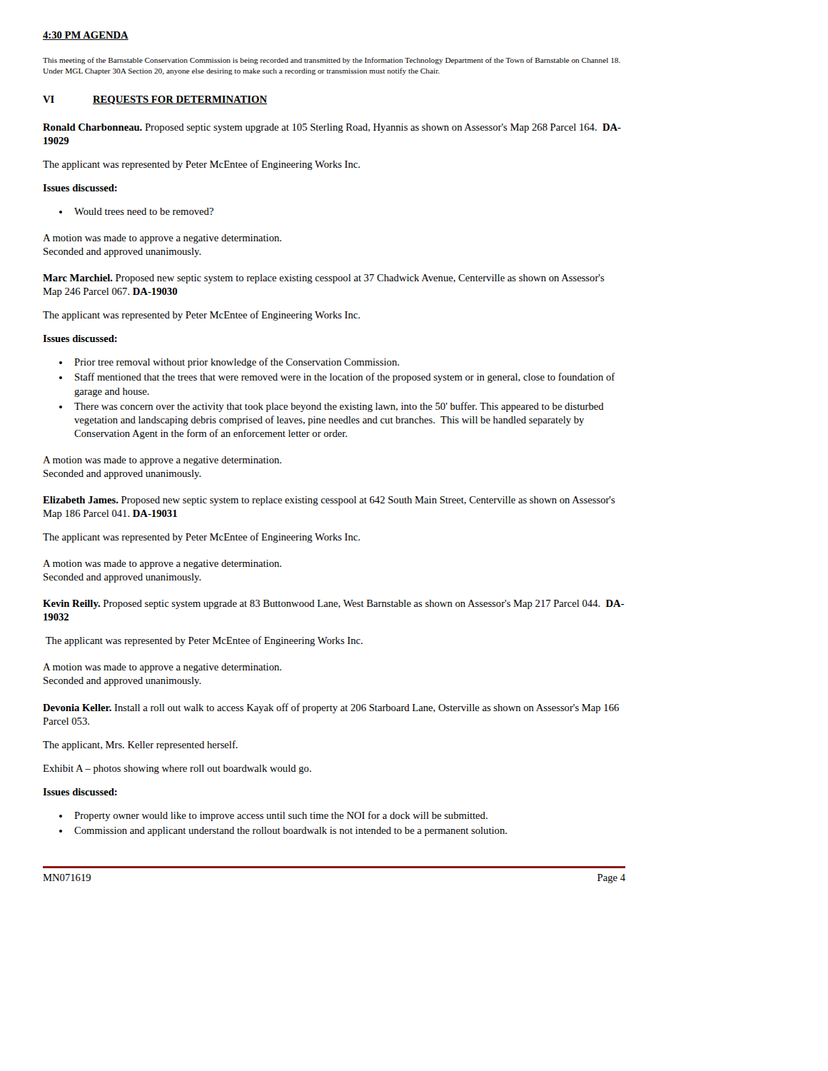4:30 PM AGENDA
This meeting of the Barnstable Conservation Commission is being recorded and transmitted by the Information Technology Department of the Town of Barnstable on Channel 18. Under MGL Chapter 30A Section 20, anyone else desiring to make such a recording or transmission must notify the Chair.
VIREQUESTS FOR DETERMINATION
Ronald Charbonneau. Proposed septic system upgrade at 105 Sterling Road, Hyannis as shown on Assessor's Map 268 Parcel 164. DA-19029
The applicant was represented by Peter McEntee of Engineering Works Inc.
Issues discussed:
Would trees need to be removed?
A motion was made to approve a negative determination.
Seconded and approved unanimously.
Marc Marchiel. Proposed new septic system to replace existing cesspool at 37 Chadwick Avenue, Centerville as shown on Assessor's Map 246 Parcel 067. DA-19030
The applicant was represented by Peter McEntee of Engineering Works Inc.
Issues discussed:
Prior tree removal without prior knowledge of the Conservation Commission.
Staff mentioned that the trees that were removed were in the location of the proposed system or in general, close to foundation of garage and house.
There was concern over the activity that took place beyond the existing lawn, into the 50' buffer. This appeared to be disturbed vegetation and landscaping debris comprised of leaves, pine needles and cut branches. This will be handled separately by Conservation Agent in the form of an enforcement letter or order.
A motion was made to approve a negative determination.
Seconded and approved unanimously.
Elizabeth James. Proposed new septic system to replace existing cesspool at 642 South Main Street, Centerville as shown on Assessor's Map 186 Parcel 041. DA-19031
The applicant was represented by Peter McEntee of Engineering Works Inc.
A motion was made to approve a negative determination.
Seconded and approved unanimously.
Kevin Reilly. Proposed septic system upgrade at 83 Buttonwood Lane, West Barnstable as shown on Assessor's Map 217 Parcel 044. DA-19032
The applicant was represented by Peter McEntee of Engineering Works Inc.
A motion was made to approve a negative determination.
Seconded and approved unanimously.
Devonia Keller. Install a roll out walk to access Kayak off of property at 206 Starboard Lane, Osterville as shown on Assessor's Map 166 Parcel 053.
The applicant, Mrs. Keller represented herself.
Exhibit A – photos showing where roll out boardwalk would go.
Issues discussed:
Property owner would like to improve access until such time the NOI for a dock will be submitted.
Commission and applicant understand the rollout boardwalk is not intended to be a permanent solution.
MN071619 Page 4